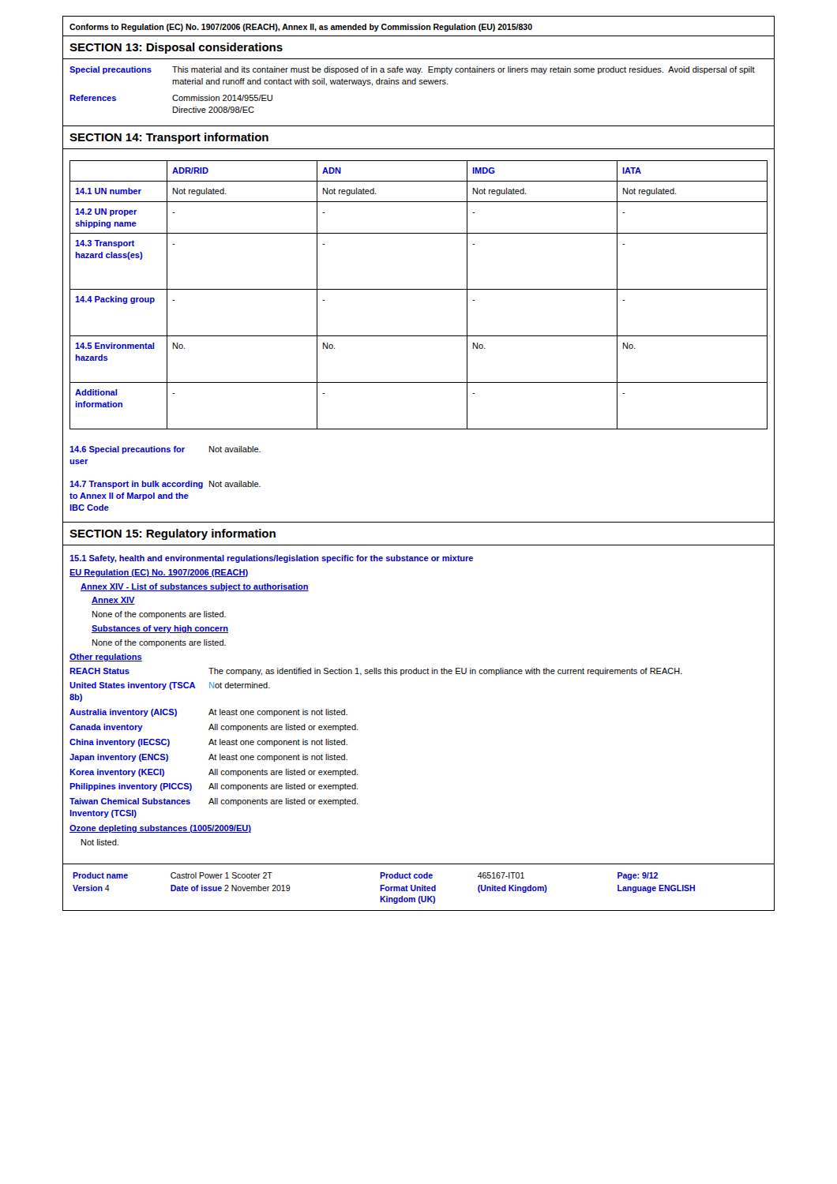Conforms to Regulation (EC) No. 1907/2006 (REACH), Annex II, as amended by Commission Regulation (EU) 2015/830
SECTION 13: Disposal considerations
Special precautions
This material and its container must be disposed of in a safe way. Empty containers or liners may retain some product residues. Avoid dispersal of spilt material and runoff and contact with soil, waterways, drains and sewers.
References
Commission 2014/955/EU
Directive 2008/98/EC
SECTION 14: Transport information
| | ADR/RID | ADN | IMDG | IATA |
| --- | --- | --- | --- | --- |
| 14.1 UN number | Not regulated. | Not regulated. | Not regulated. | Not regulated. |
| 14.2 UN proper shipping name | - | - | - | - |
| 14.3 Transport hazard class(es) | - | - | - | - |
| 14.4 Packing group | - | - | - | - |
| 14.5 Environmental hazards | No. | No. | No. | No. |
| Additional information | - | - | - | - |
14.6 Special precautions for user
Not available.
14.7 Transport in bulk according to Annex II of Marpol and the IBC Code
Not available.
SECTION 15: Regulatory information
15.1 Safety, health and environmental regulations/legislation specific for the substance or mixture
EU Regulation (EC) No. 1907/2006 (REACH)
Annex XIV - List of substances subject to authorisation
Annex XIV
None of the components are listed.
Substances of very high concern
None of the components are listed.
Other regulations
REACH Status
The company, as identified in Section 1, sells this product in the EU in compliance with the current requirements of REACH.
United States inventory (TSCA 8b)
Not determined.
Australia inventory (AICS)
At least one component is not listed.
Canada inventory
All components are listed or exempted.
China inventory (IECSC)
At least one component is not listed.
Japan inventory (ENCS)
At least one component is not listed.
Korea inventory (KECI)
All components are listed or exempted.
Philippines inventory (PICCS)
All components are listed or exempted.
Taiwan Chemical Substances Inventory (TCSI)
All components are listed or exempted.
Ozone depleting substances (1005/2009/EU)
Not listed.
| Product name | Castrol Power 1 Scooter 2T | Product code | 465167-IT01 | Page: 9/12 |
| Version 4 | Date of issue 2 November 2019 | Format United Kingdom (UK) | (United Kingdom) | Language ENGLISH |